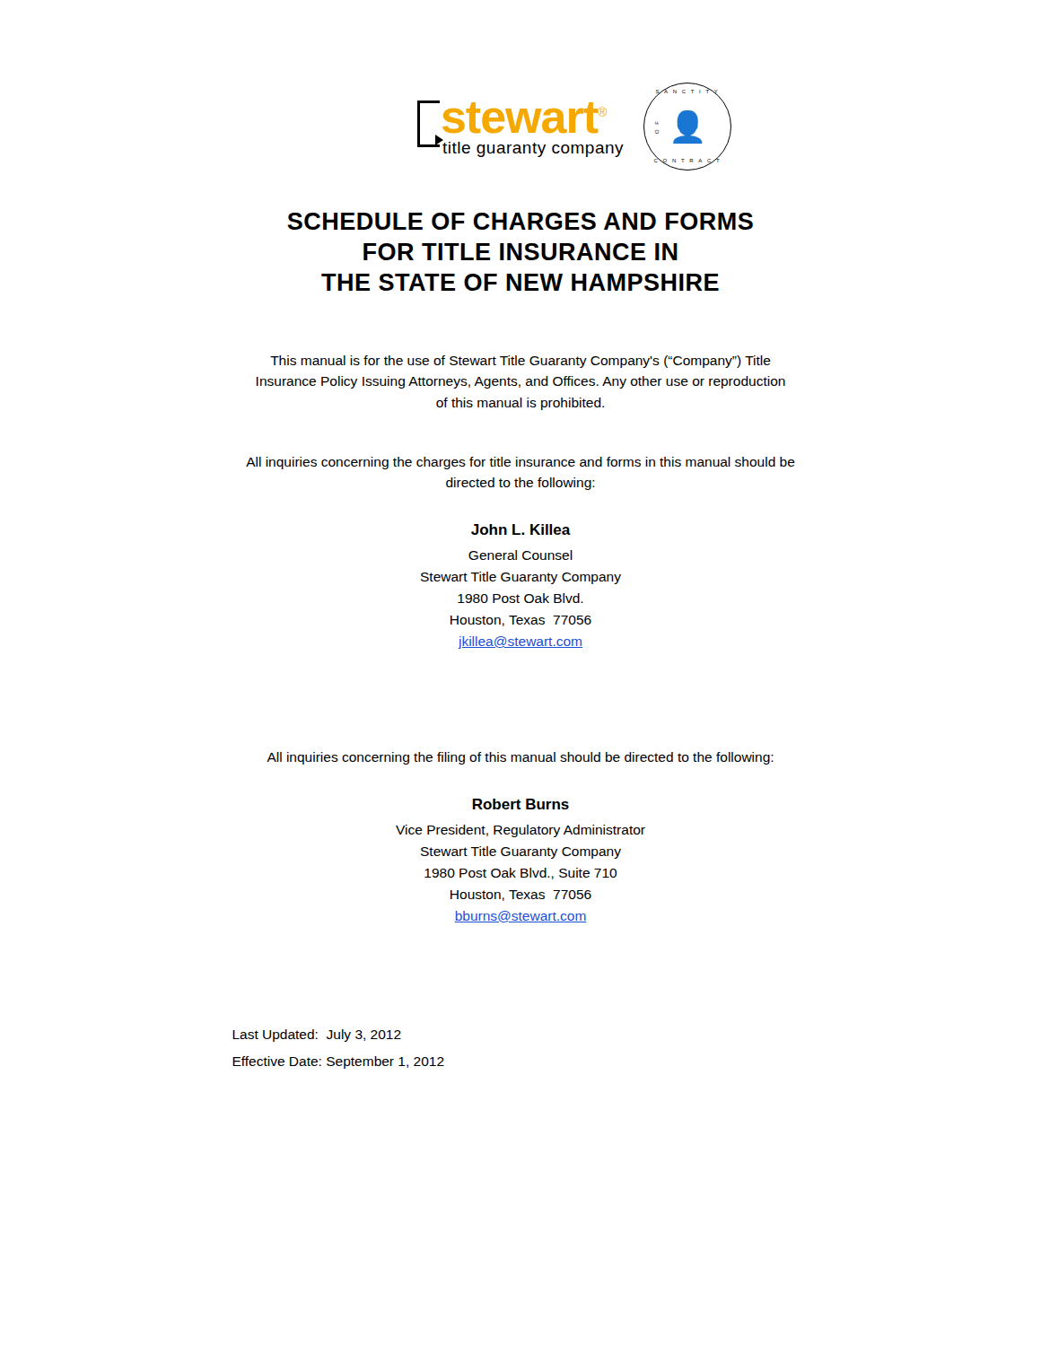stewart® title guaranty company
S A N C T I T Y O F C O N T R A C T 👤
SCHEDULE OF CHARGES AND FORMS
FOR TITLE INSURANCE IN
THE STATE OF NEW HAMPSHIRE
This manual is for the use of Stewart Title Guaranty Company's (“Company”) Title Insurance Policy Issuing Attorneys, Agents, and Offices. Any other use or reproduction of this manual is prohibited.
All inquiries concerning the charges for title insurance and forms in this manual should be directed to the following:
John L. Killea General Counsel
Stewart Title Guaranty Company
1980 Post Oak Blvd.
Houston, Texas 77056
jkillea@stewart.com
All inquiries concerning the filing of this manual should be directed to the following:
Robert Burns Vice President, Regulatory Administrator
Stewart Title Guaranty Company
1980 Post Oak Blvd., Suite 710
Houston, Texas 77056
bburns@stewart.com
Last Updated: July 3, 2012
Effective Date: September 1, 2012